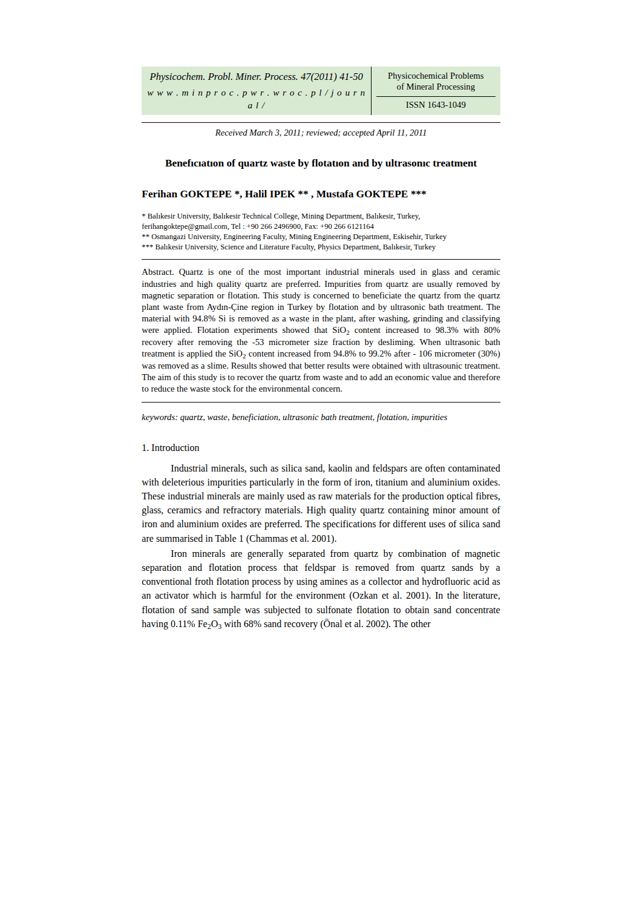Physicochem. Probl. Miner. Process. 47(2011) 41-50 w w w . m i n p r o c . p w r . w r o c . p l / j o u r n a l /
Physicochemical Problems
of Mineral Processing ISSN 1643-1049
Received March 3, 2011; reviewed; accepted April 11, 2011
Benefıcıatıon of quartz waste by flotatıon and by ultrasonıc treatment
Ferihan GOKTEPE *, Halil IPEK ** , Mustafa GOKTEPE ***
* Balıkesir University, Balıkesir Technical College, Mining Department, Balıkesir, Turkey,
ferihangoktepe@gmail.com, Tel : +90 266 2496900, Fax: +90 266 6121164
** Osmangazi University, Engineering Faculty, Mining Engineering Department, Eskisehir, Turkey
*** Balıkesir University, Science and Literature Faculty, Physics Department, Balıkesir, Turkey
Abstract. Quartz is one of the most important industrial minerals used in glass and ceramic industries and high quality quartz are preferred. Impurities from quartz are usually removed by magnetic separation or flotation. This study is concerned to beneficiate the quartz from the quartz plant waste from Aydın-Çine region in Turkey by flotation and by ultrasonic bath treatment. The material with 94.8% Si is removed as a waste in the plant, after washing, grinding and classifying were applied. Flotation experiments showed that SiO2 content increased to 98.3% with 80% recovery after removing the -53 micrometer size fraction by desliming. When ultrasonic bath treatment is applied the SiO2 content increased from 94.8% to 99.2% after - 106 micrometer (30%) was removed as a slime. Results showed that better results were obtained with ultrasounic treatment. The aim of this study is to recover the quartz from waste and to add an economic value and therefore to reduce the waste stock for the environmental concern.
keywords: quartz, waste, beneficiation, ultrasonic bath treatment, flotation, impurities
1. Introduction
Industrial minerals, such as silica sand, kaolin and feldspars are often contaminated with deleterious impurities particularly in the form of iron, titanium and aluminium oxides. These industrial minerals are mainly used as raw materials for the production optical fibres, glass, ceramics and refractory materials. High quality quartz containing minor amount of iron and aluminium oxides are preferred. The specifications for different uses of silica sand are summarised in Table 1 (Chammas et al. 2001).
Iron minerals are generally separated from quartz by combination of magnetic separation and flotation process that feldspar is removed from quartz sands by a conventional froth flotation process by using amines as a collector and hydrofluoric acid as an activator which is harmful for the environment (Ozkan et al. 2001). In the literature, flotation of sand sample was subjected to sulfonate flotation to obtain sand concentrate having 0.11% Fe2O3 with 68% sand recovery (Önal et al. 2002). The other